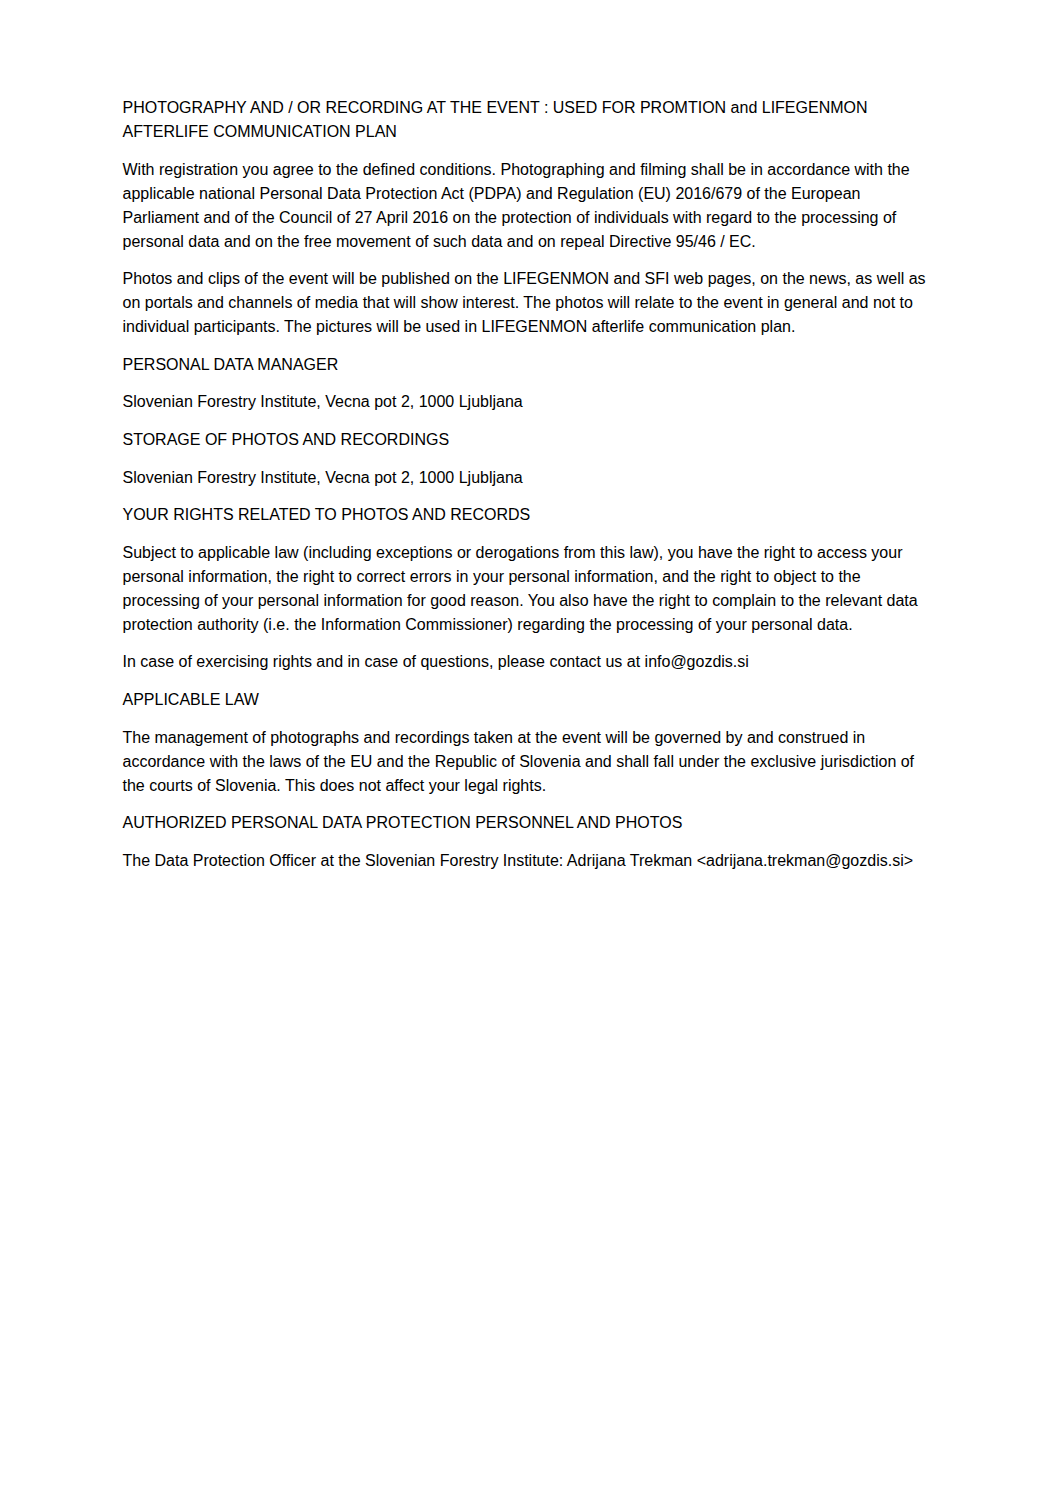PHOTOGRAPHY AND / OR RECORDING AT THE EVENT : USED FOR PROMTION and LIFEGENMON AFTERLIFE COMMUNICATION PLAN
With registration you agree to the defined conditions. Photographing and filming shall be in accordance with the applicable national Personal Data Protection Act (PDPA) and Regulation (EU) 2016/679 of the European Parliament and of the Council of 27 April 2016 on the protection of individuals with regard to the processing of personal data and on the free movement of such data and on repeal Directive 95/46 / EC.
Photos and clips of the event will be published on the LIFEGENMON and SFI web pages, on the news, as well as on portals and channels of media that will show interest. The photos will relate to the event in general and not to individual participants. The pictures will be used in LIFEGENMON afterlife communication plan.
PERSONAL DATA MANAGER
Slovenian Forestry Institute, Vecna pot 2, 1000 Ljubljana
STORAGE OF PHOTOS AND RECORDINGS
Slovenian Forestry Institute, Vecna pot 2, 1000 Ljubljana
YOUR RIGHTS RELATED TO PHOTOS AND RECORDS
Subject to applicable law (including exceptions or derogations from this law), you have the right to access your personal information, the right to correct errors in your personal information, and the right to object to the processing of your personal information for good reason. You also have the right to complain to the relevant data protection authority (i.e. the Information Commissioner) regarding the processing of your personal data.
In case of exercising rights and in case of questions, please contact us at info@gozdis.si
APPLICABLE LAW
The management of photographs and recordings taken at the event will be governed by and construed in accordance with the laws of the EU and the Republic of Slovenia and shall fall under the exclusive jurisdiction of the courts of Slovenia. This does not affect your legal rights.
AUTHORIZED PERSONAL DATA PROTECTION PERSONNEL AND PHOTOS
The Data Protection Officer at the Slovenian Forestry Institute: Adrijana Trekman <adrijana.trekman@gozdis.si>